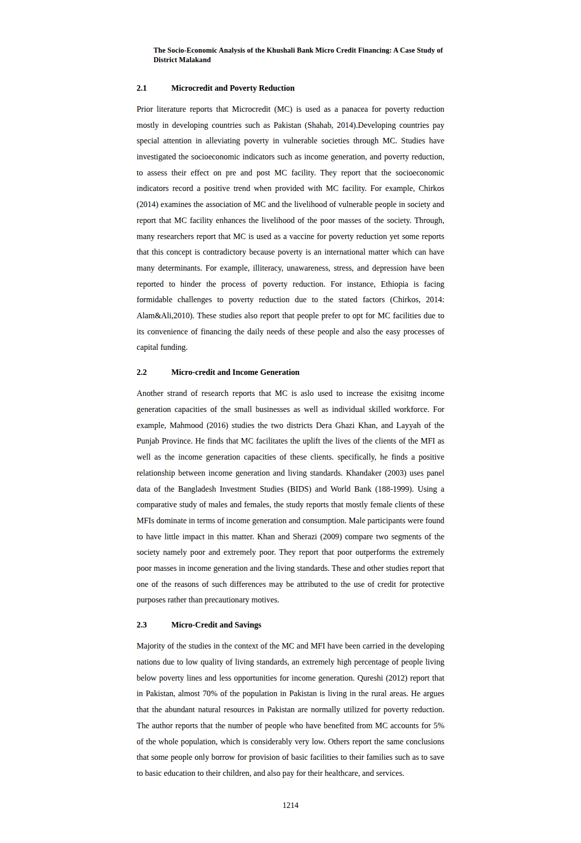The Socio-Economic Analysis of the Khushali Bank Micro Credit Financing: A Case Study of District Malakand
2.1 Microcredit and Poverty Reduction
Prior literature reports that Microcredit (MC) is used as a panacea for poverty reduction mostly in developing countries such as Pakistan (Shahab, 2014).Developing countries pay special attention in alleviating poverty in vulnerable societies through MC. Studies have investigated the socioeconomic indicators such as income generation, and poverty reduction, to assess their effect on pre and post MC facility. They report that the socioeconomic indicators record a positive trend when provided with MC facility. For example, Chirkos (2014) examines the association of MC and the livelihood of vulnerable people in society and report that MC facility enhances the livelihood of the poor masses of the society. Through, many researchers report that MC is used as a vaccine for poverty reduction yet some reports that this concept is contradictory because poverty is an international matter which can have many determinants. For example, illiteracy, unawareness, stress, and depression have been reported to hinder the process of poverty reduction. For instance, Ethiopia is facing formidable challenges to poverty reduction due to the stated factors (Chirkos, 2014: Alam&Ali,2010). These studies also report that people prefer to opt for MC facilities due to its convenience of financing the daily needs of these people and also the easy processes of capital funding.
2.2 Micro-credit and Income Generation
Another strand of research reports that MC is aslo used to increase the exisitng income generation capacities of the small businesses as well as individual skilled workforce. For example, Mahmood (2016) studies the two districts Dera Ghazi Khan, and Layyah of the Punjab Province. He finds that MC facilitates the uplift the lives of the clients of the MFI as well as the income generation capacities of these clients. specifically, he finds a positive relationship between income generation and living standards. Khandaker (2003) uses panel data of the Bangladesh Investment Studies (BIDS) and World Bank (188-1999). Using a comparative study of males and females, the study reports that mostly female clients of these MFIs dominate in terms of income generation and consumption. Male participants were found to have little impact in this matter. Khan and Sherazi (2009) compare two segments of the society namely poor and extremely poor. They report that poor outperforms the extremely poor masses in income generation and the living standards. These and other studies report that one of the reasons of such differences may be attributed to the use of credit for protective purposes rather than precautionary motives.
2.3 Micro-Credit and Savings
Majority of the studies in the context of the MC and MFI have been carried in the developing nations due to low quality of living standards, an extremely high percentage of people living below poverty lines and less opportunities for income generation. Qureshi (2012) report that in Pakistan, almost 70% of the population in Pakistan is living in the rural areas. He argues that the abundant natural resources in Pakistan are normally utilized for poverty reduction. The author reports that the number of people who have benefited from MC accounts for 5% of the whole population, which is considerably very low. Others report the same conclusions that some people only borrow for provision of basic facilities to their families such as to save to basic education to their children, and also pay for their healthcare, and services.
1214